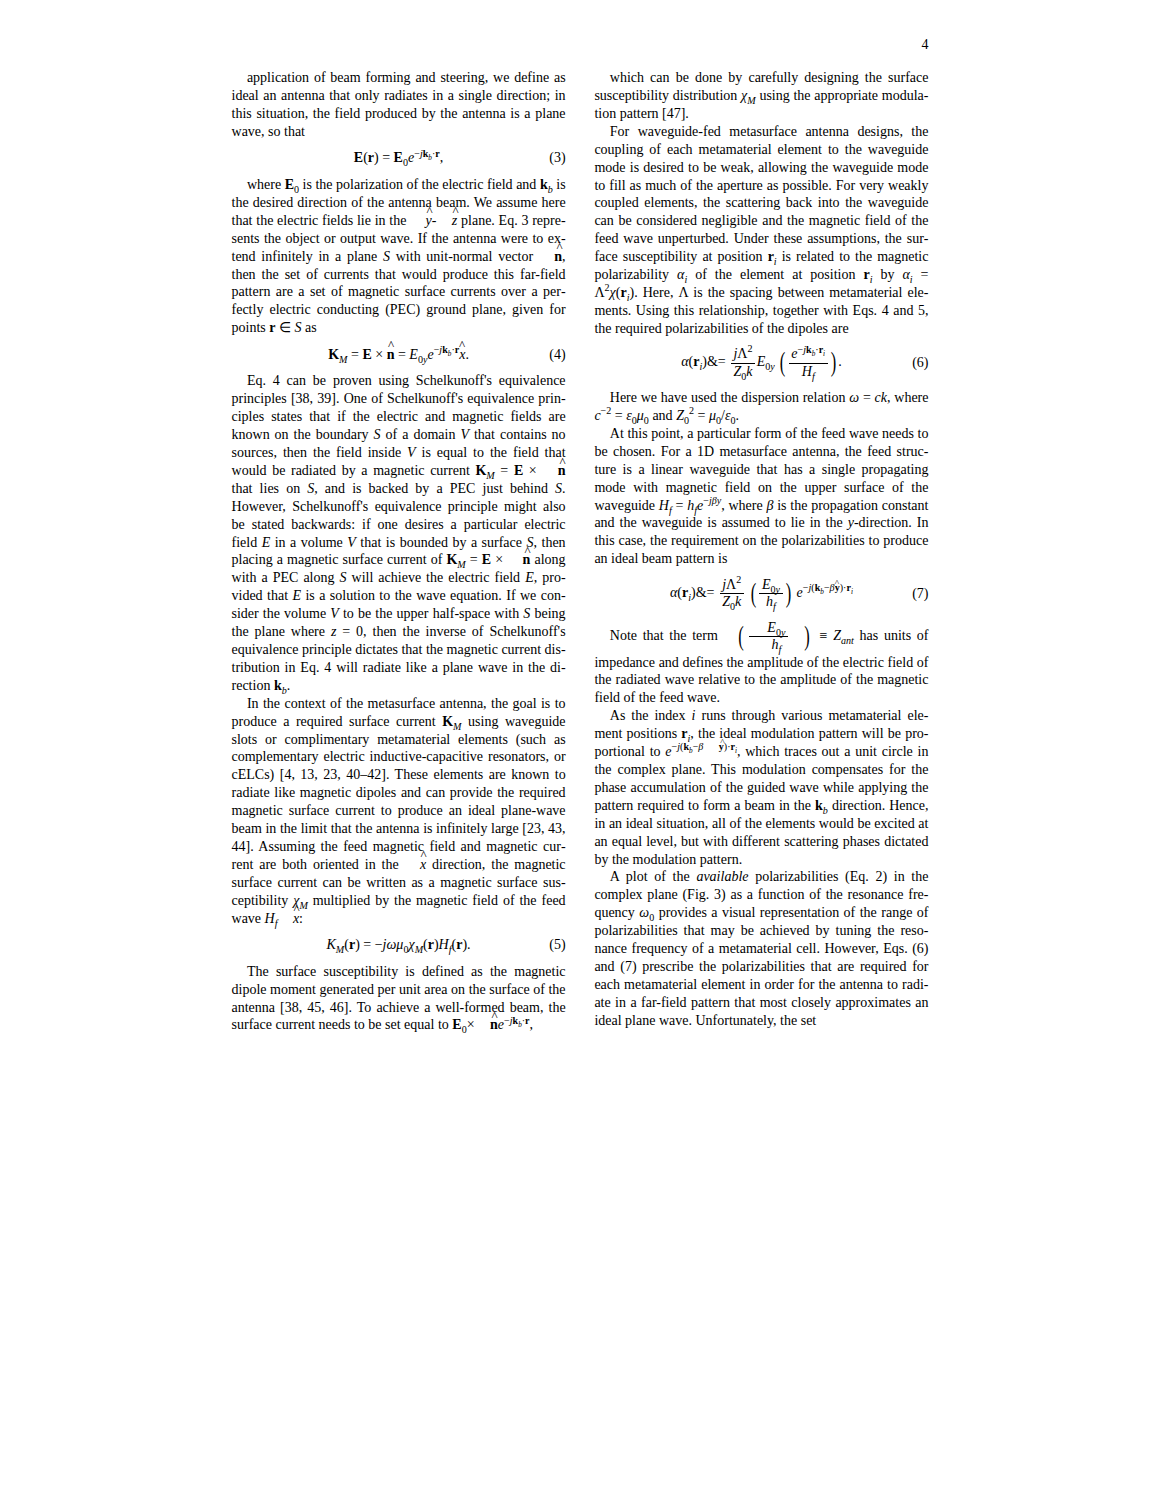4
application of beam forming and steering, we define as ideal an antenna that only radiates in a single direction; in this situation, the field produced by the antenna is a plane wave, so that
E(r) = E0e−jkb·r, (3)
where E0 is the polarization of the electric field and kb is the desired direction of the antenna beam. We assume here that the electric fields lie in the y-z plane. Eq. 3 represents the object or output wave. If the antenna were to extend infinitely in a plane S with unit-normal vector n, then the set of currents that would produce this far-field pattern are a set of magnetic surface currents over a perfectly electric conducting (PEC) ground plane, given for points r ∈ S as
KM = E × n = E0ye−jkb·rx. (4)
Eq. 4 can be proven using Schelkunoff's equivalence principles [38, 39]. One of Schelkunoff's equivalence principles states that if the electric and magnetic fields are known on the boundary S of a domain V that contains no sources, then the field inside V is equal to the field that would be radiated by a magnetic current KM = E × n that lies on S, and is backed by a PEC just behind S. However, Schelkunoff's equivalence principle might also be stated backwards: if one desires a particular electric field E in a volume V that is bounded by a surface S, then placing a magnetic surface current of KM = E × n along with a PEC along S will achieve the electric field E, provided that E is a solution to the wave equation. If we consider the volume V to be the upper half-space with S being the plane where z = 0, then the inverse of Schelkunoff's equivalence principle dictates that the magnetic current distribution in Eq. 4 will radiate like a plane wave in the direction kb.
In the context of the metasurface antenna, the goal is to produce a required surface current KM using waveguide slots or complimentary metamaterial elements (such as complementary electric inductive-capacitive resonators, or cELCs) [4, 13, 23, 40–42]. These elements are known to radiate like magnetic dipoles and can provide the required magnetic surface current to produce an ideal plane-wave beam in the limit that the antenna is infinitely large [23, 43, 44]. Assuming the feed magnetic field and magnetic current are both oriented in the x direction, the magnetic surface current can be written as a magnetic surface susceptibility χM multiplied by the magnetic field of the feed wave Hfx:
KM(r) = −jωμ0χM(r)Hf(r). (5)
The surface susceptibility is defined as the magnetic dipole moment generated per unit area on the surface of the antenna [38, 45, 46]. To achieve a well-formed beam, the surface current needs to be set equal to E0×ne−jkb·r,
which can be done by carefully designing the surface susceptibility distribution χM using the appropriate modulation pattern [47].
For waveguide-fed metasurface antenna designs, the coupling of each metamaterial element to the waveguide mode is desired to be weak, allowing the waveguide mode to fill as much of the aperture as possible. For very weakly coupled elements, the scattering back into the waveguide can be considered negligible and the magnetic field of the feed wave unperturbed. Under these assumptions, the surface susceptibility at position ri is related to the magnetic polarizability αi of the element at position ri by αi = Λ2χ(ri). Here, Λ is the spacing between metamaterial elements. Using this relationship, together with Eqs. 4 and 5, the required polarizabilities of the dipoles are
α(ri)&= j Λ2 Z0k E0y (e−jkb·ri Hf). (6)
Here we have used the dispersion relation ω = ck, where c−2 = ε0μ0 and Z02 = μ0/ε0.
At this point, a particular form of the feed wave needs to be chosen. For a 1D metasurface antenna, the feed structure is a linear waveguide that has a single propagating mode with magnetic field on the upper surface of the waveguide Hf = hfe−jβy, where β is the propagation constant and the waveguide is assumed to lie in the y-direction. In this case, the requirement on the polarizabilities to produce an ideal beam pattern is
α(ri)&= j Λ2 Z0k (E0y hf) e−j(kb−βy)·ri (7)
Note that the term (E0y hf) ≡ Zant has units of impedance and defines the amplitude of the electric field of the radiated wave relative to the amplitude of the magnetic field of the feed wave.
As the index i runs through various metamaterial element positions ri, the ideal modulation pattern will be proportional to e−j(kb−βy)·ri, which traces out a unit circle in the complex plane. This modulation compensates for the phase accumulation of the guided wave while applying the pattern required to form a beam in the kb direction. Hence, in an ideal situation, all of the elements would be excited at an equal level, but with different scattering phases dictated by the modulation pattern.
A plot of the available polarizabilities (Eq. 2) in the complex plane (Fig. 3) as a function of the resonance frequency ω0 provides a visual representation of the range of polarizabilities that may be achieved by tuning the resonance frequency of a metamaterial cell. However, Eqs. (6) and (7) prescribe the polarizabilities that are required for each metamaterial element in order for the antenna to radiate in a far-field pattern that most closely approximates an ideal plane wave. Unfortunately, the set